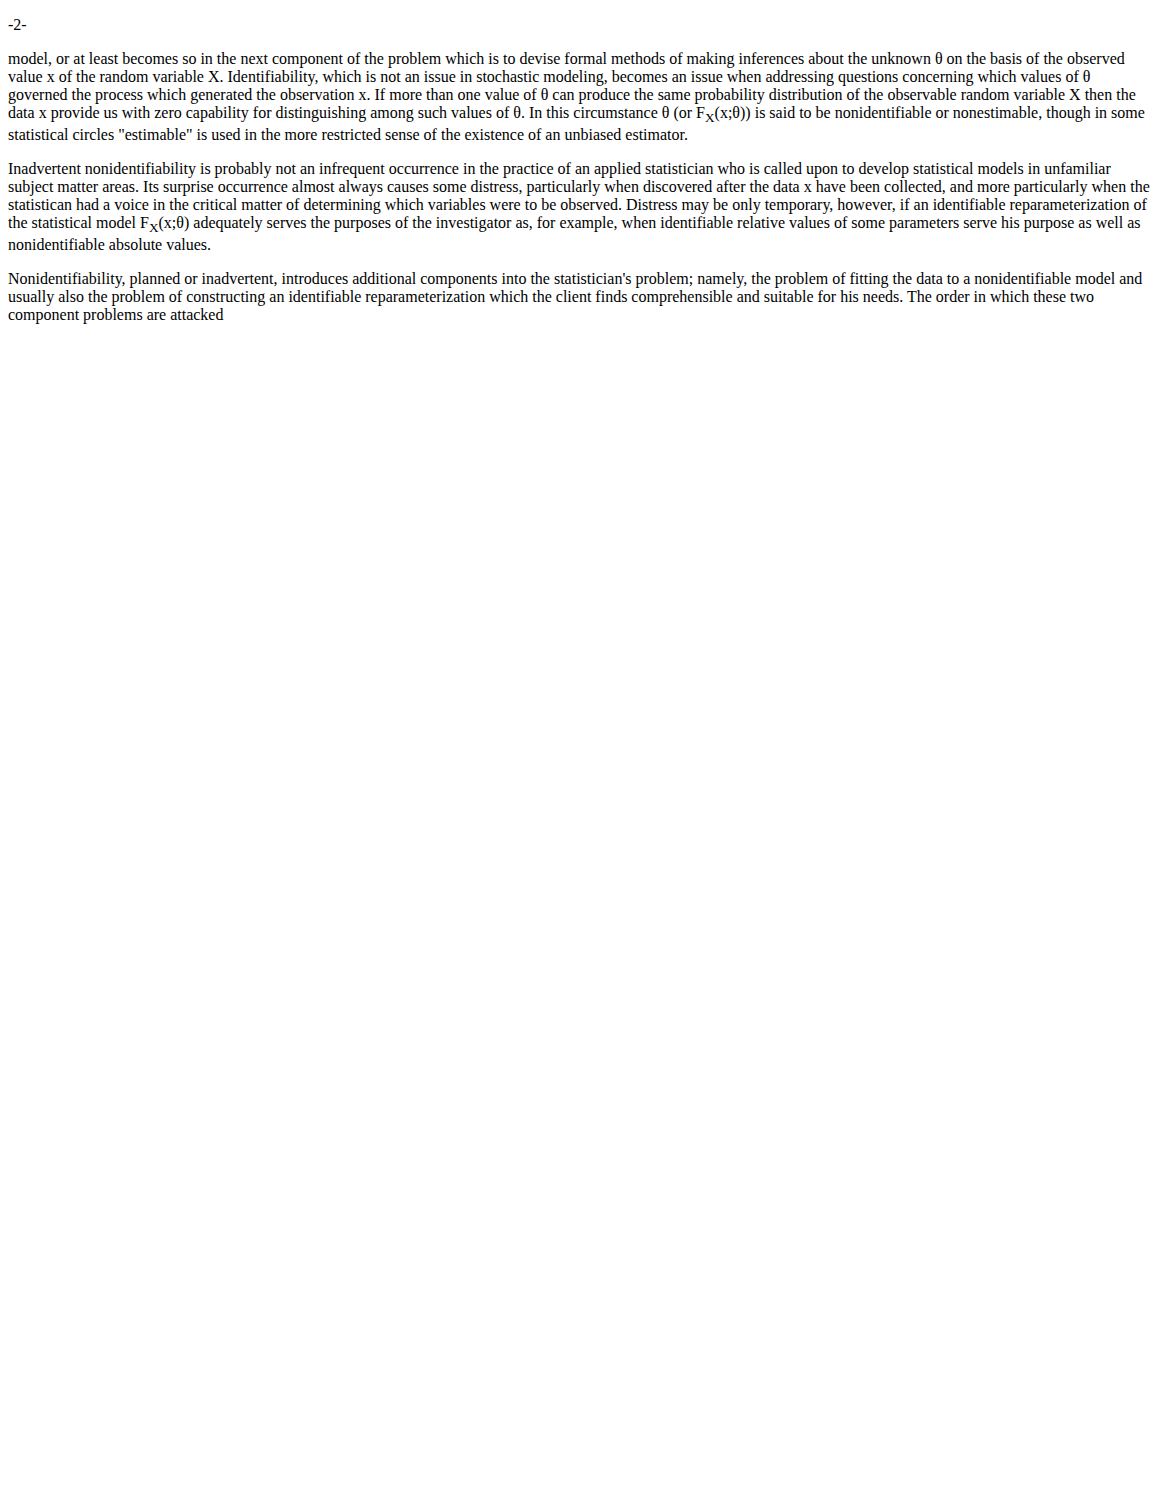-2-
model, or at least becomes so in the next component of the problem which is to devise formal methods of making inferences about the unknown θ on the basis of the observed value x of the random variable X. Identifiability, which is not an issue in stochastic modeling, becomes an issue when addressing questions concerning which values of θ governed the process which generated the observation x. If more than one value of θ can produce the same probability distribution of the observable random variable X then the data x provide us with zero capability for distinguishing among such values of θ. In this circumstance θ (or FX(x;θ)) is said to be nonidentifiable or nonestimable, though in some statistical circles "estimable" is used in the more restricted sense of the existence of an unbiased estimator.
Inadvertent nonidentifiability is probably not an infrequent occurrence in the practice of an applied statistician who is called upon to develop statistical models in unfamiliar subject matter areas. Its surprise occurrence almost always causes some distress, particularly when discovered after the data x have been collected, and more particularly when the statistican had a voice in the critical matter of determining which variables were to be observed. Distress may be only temporary, however, if an identifiable reparameterization of the statistical model FX(x;θ) adequately serves the purposes of the investigator as, for example, when identifiable relative values of some parameters serve his purpose as well as nonidentifiable absolute values.
Nonidentifiability, planned or inadvertent, introduces additional components into the statistician's problem; namely, the problem of fitting the data to a nonidentifiable model and usually also the problem of constructing an identifiable reparameterization which the client finds comprehensible and suitable for his needs. The order in which these two component problems are attacked